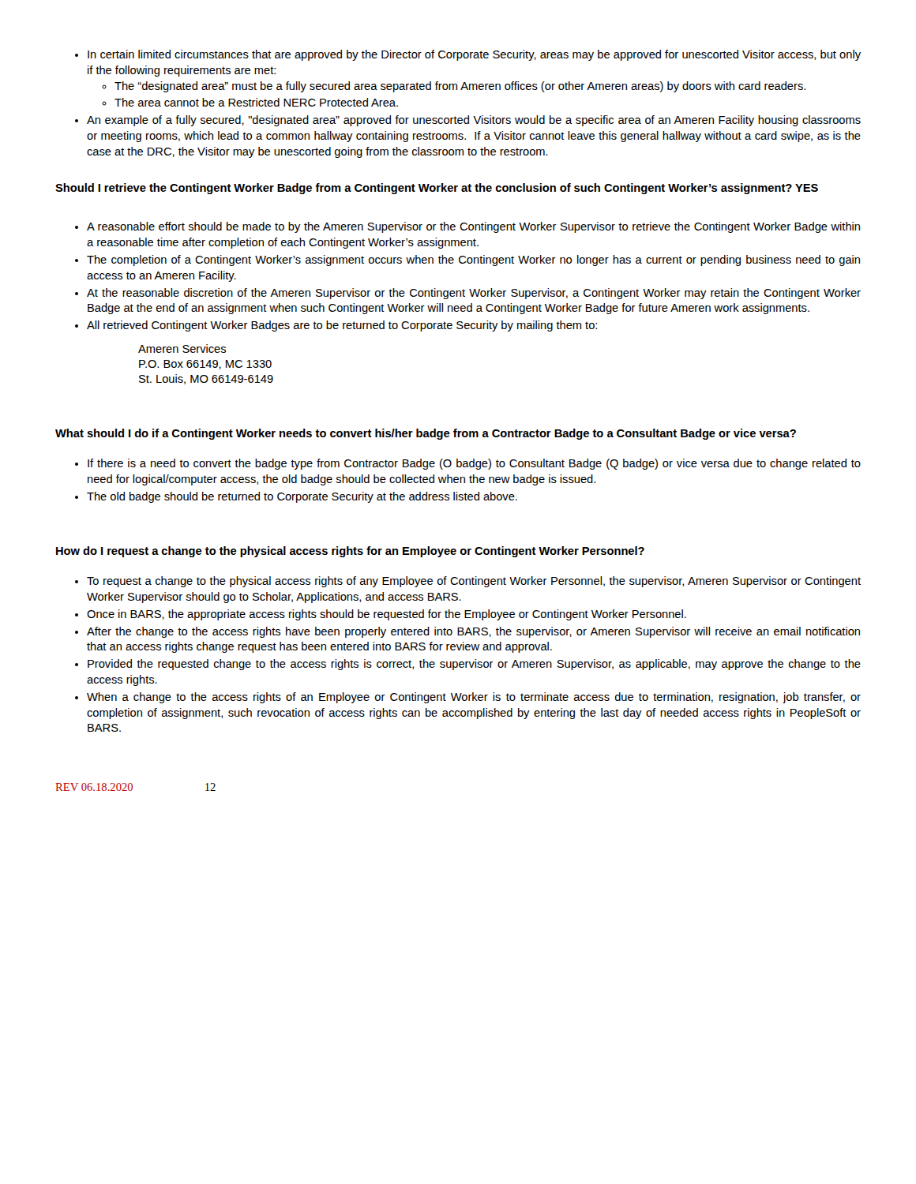In certain limited circumstances that are approved by the Director of Corporate Security, areas may be approved for unescorted Visitor access, but only if the following requirements are met:
The “designated area” must be a fully secured area separated from Ameren offices (or other Ameren areas) by doors with card readers.
The area cannot be a Restricted NERC Protected Area.
An example of a fully secured, "designated area” approved for unescorted Visitors would be a specific area of an Ameren Facility housing classrooms or meeting rooms, which lead to a common hallway containing restrooms. If a Visitor cannot leave this general hallway without a card swipe, as is the case at the DRC, the Visitor may be unescorted going from the classroom to the restroom.
Should I retrieve the Contingent Worker Badge from a Contingent Worker at the conclusion of such Contingent Worker’s assignment? YES
A reasonable effort should be made to by the Ameren Supervisor or the Contingent Worker Supervisor to retrieve the Contingent Worker Badge within a reasonable time after completion of each Contingent Worker’s assignment.
The completion of a Contingent Worker’s assignment occurs when the Contingent Worker no longer has a current or pending business need to gain access to an Ameren Facility.
At the reasonable discretion of the Ameren Supervisor or the Contingent Worker Supervisor, a Contingent Worker may retain the Contingent Worker Badge at the end of an assignment when such Contingent Worker will need a Contingent Worker Badge for future Ameren work assignments.
All retrieved Contingent Worker Badges are to be returned to Corporate Security by mailing them to:
Ameren Services
P.O. Box 66149, MC 1330
St. Louis, MO 66149-6149
What should I do if a Contingent Worker needs to convert his/her badge from a Contractor Badge to a Consultant Badge or vice versa?
If there is a need to convert the badge type from Contractor Badge (O badge) to Consultant Badge (Q badge) or vice versa due to change related to need for logical/computer access, the old badge should be collected when the new badge is issued.
The old badge should be returned to Corporate Security at the address listed above.
How do I request a change to the physical access rights for an Employee or Contingent Worker Personnel?
To request a change to the physical access rights of any Employee of Contingent Worker Personnel, the supervisor, Ameren Supervisor or Contingent Worker Supervisor should go to Scholar, Applications, and access BARS.
Once in BARS, the appropriate access rights should be requested for the Employee or Contingent Worker Personnel.
After the change to the access rights have been properly entered into BARS, the supervisor, or Ameren Supervisor will receive an email notification that an access rights change request has been entered into BARS for review and approval.
Provided the requested change to the access rights is correct, the supervisor or Ameren Supervisor, as applicable, may approve the change to the access rights.
When a change to the access rights of an Employee or Contingent Worker is to terminate access due to termination, resignation, job transfer, or completion of assignment, such revocation of access rights can be accomplished by entering the last day of needed access rights in PeopleSoft or BARS.
REV 06.18.2020 12